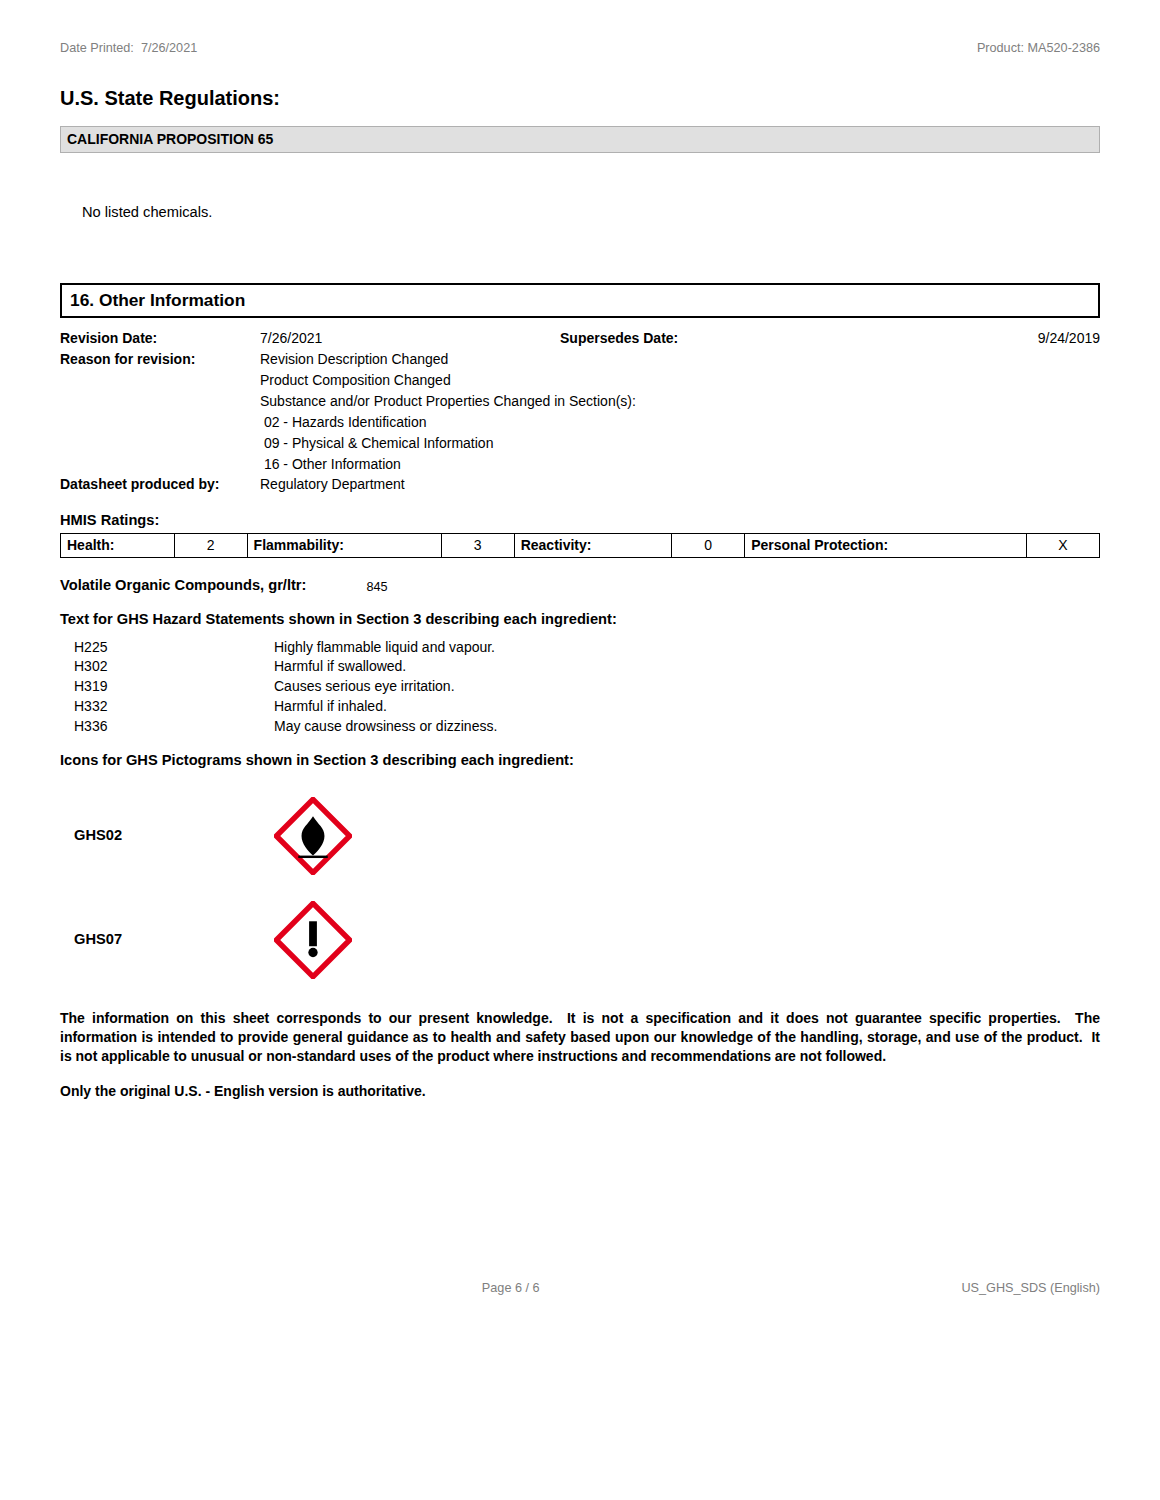Date Printed: 7/26/2021
Product: MA520-2386
U.S. State Regulations:
CALIFORNIA PROPOSITION 65
No listed chemicals.
16. Other Information
| Revision Date: | 7/26/2021 | Supersedes Date: | 9/24/2019 |
| Reason for revision: | Revision Description Changed |
| | Product Composition Changed |
| | Substance and/or Product Properties Changed in Section(s): |
| | 02 - Hazards Identification |
| | 09 - Physical & Chemical Information |
| | 16 - Other Information |
| Datasheet produced by: | Regulatory Department |
HMIS Ratings:
| Health: | 2 | Flammability: | 3 | Reactivity: | 0 | Personal Protection: | X |
Volatile Organic Compounds, gr/ltr:845
Text for GHS Hazard Statements shown in Section 3 describing each ingredient:
| H225 | Highly flammable liquid and vapour. |
| H302 | Harmful if swallowed. |
| H319 | Causes serious eye irritation. |
| H332 | Harmful if inhaled. |
| H336 | May cause drowsiness or dizziness. |
Icons for GHS Pictograms shown in Section 3 describing each ingredient:
GHS02
GHS07
The information on this sheet corresponds to our present knowledge. It is not a specification and it does not guarantee specific properties. The information is intended to provide general guidance as to health and safety based upon our knowledge of the handling, storage, and use of the product. It is not applicable to unusual or non-standard uses of the product where instructions and recommendations are not followed.
Only the original U.S. - English version is authoritative.
Page 6 / 6
US_GHS_SDS (English)